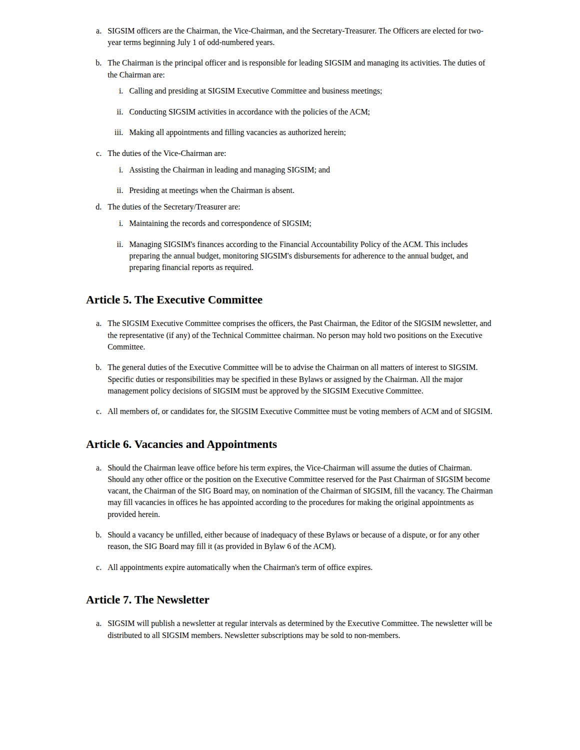SIGSIM officers are the Chairman, the Vice-Chairman, and the Secretary-Treasurer. The Officers are elected for two-year terms beginning July 1 of odd-numbered years.
The Chairman is the principal officer and is responsible for leading SIGSIM and managing its activities. The duties of the Chairman are:
Calling and presiding at SIGSIM Executive Committee and business meetings;
Conducting SIGSIM activities in accordance with the policies of the ACM;
Making all appointments and filling vacancies as authorized herein;
The duties of the Vice-Chairman are:
Assisting the Chairman in leading and managing SIGSIM; and
Presiding at meetings when the Chairman is absent.
The duties of the Secretary/Treasurer are:
Maintaining the records and correspondence of SIGSIM;
Managing SIGSIM's finances according to the Financial Accountability Policy of the ACM. This includes preparing the annual budget, monitoring SIGSIM's disbursements for adherence to the annual budget, and preparing financial reports as required.
Article 5. The Executive Committee
The SIGSIM Executive Committee comprises the officers, the Past Chairman, the Editor of the SIGSIM newsletter, and the representative (if any) of the Technical Committee chairman. No person may hold two positions on the Executive Committee.
The general duties of the Executive Committee will be to advise the Chairman on all matters of interest to SIGSIM. Specific duties or responsibilities may be specified in these Bylaws or assigned by the Chairman. All the major management policy decisions of SIGSIM must be approved by the SIGSIM Executive Committee.
All members of, or candidates for, the SIGSIM Executive Committee must be voting members of ACM and of SIGSIM.
Article 6. Vacancies and Appointments
Should the Chairman leave office before his term expires, the Vice-Chairman will assume the duties of Chairman. Should any other office or the position on the Executive Committee reserved for the Past Chairman of SIGSIM become vacant, the Chairman of the SIG Board may, on nomination of the Chairman of SIGSIM, fill the vacancy. The Chairman may fill vacancies in offices he has appointed according to the procedures for making the original appointments as provided herein.
Should a vacancy be unfilled, either because of inadequacy of these Bylaws or because of a dispute, or for any other reason, the SIG Board may fill it (as provided in Bylaw 6 of the ACM).
All appointments expire automatically when the Chairman's term of office expires.
Article 7. The Newsletter
SIGSIM will publish a newsletter at regular intervals as determined by the Executive Committee. The newsletter will be distributed to all SIGSIM members. Newsletter subscriptions may be sold to non-members.